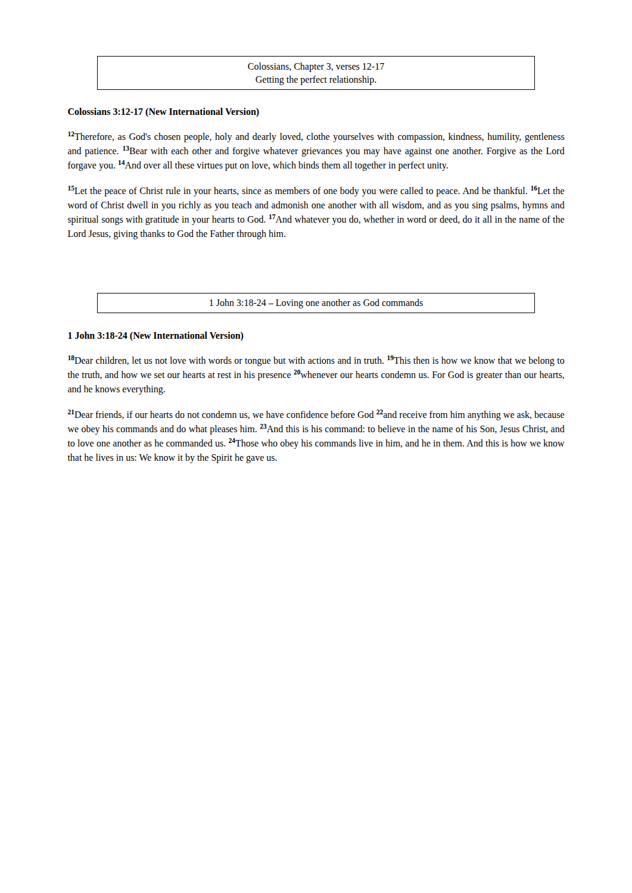Colossians, Chapter 3, verses 12-17
Getting the perfect relationship.
Colossians 3:12-17 (New International Version)
12Therefore, as God's chosen people, holy and dearly loved, clothe yourselves with compassion, kindness, humility, gentleness and patience. 13Bear with each other and forgive whatever grievances you may have against one another. Forgive as the Lord forgave you. 14And over all these virtues put on love, which binds them all together in perfect unity.
15Let the peace of Christ rule in your hearts, since as members of one body you were called to peace. And be thankful. 16Let the word of Christ dwell in you richly as you teach and admonish one another with all wisdom, and as you sing psalms, hymns and spiritual songs with gratitude in your hearts to God. 17And whatever you do, whether in word or deed, do it all in the name of the Lord Jesus, giving thanks to God the Father through him.
1 John 3:18-24 – Loving one another as God commands
1 John 3:18-24 (New International Version)
18Dear children, let us not love with words or tongue but with actions and in truth. 19This then is how we know that we belong to the truth, and how we set our hearts at rest in his presence 20whenever our hearts condemn us. For God is greater than our hearts, and he knows everything.
21Dear friends, if our hearts do not condemn us, we have confidence before God 22and receive from him anything we ask, because we obey his commands and do what pleases him. 23And this is his command: to believe in the name of his Son, Jesus Christ, and to love one another as he commanded us. 24Those who obey his commands live in him, and he in them. And this is how we know that he lives in us: We know it by the Spirit he gave us.